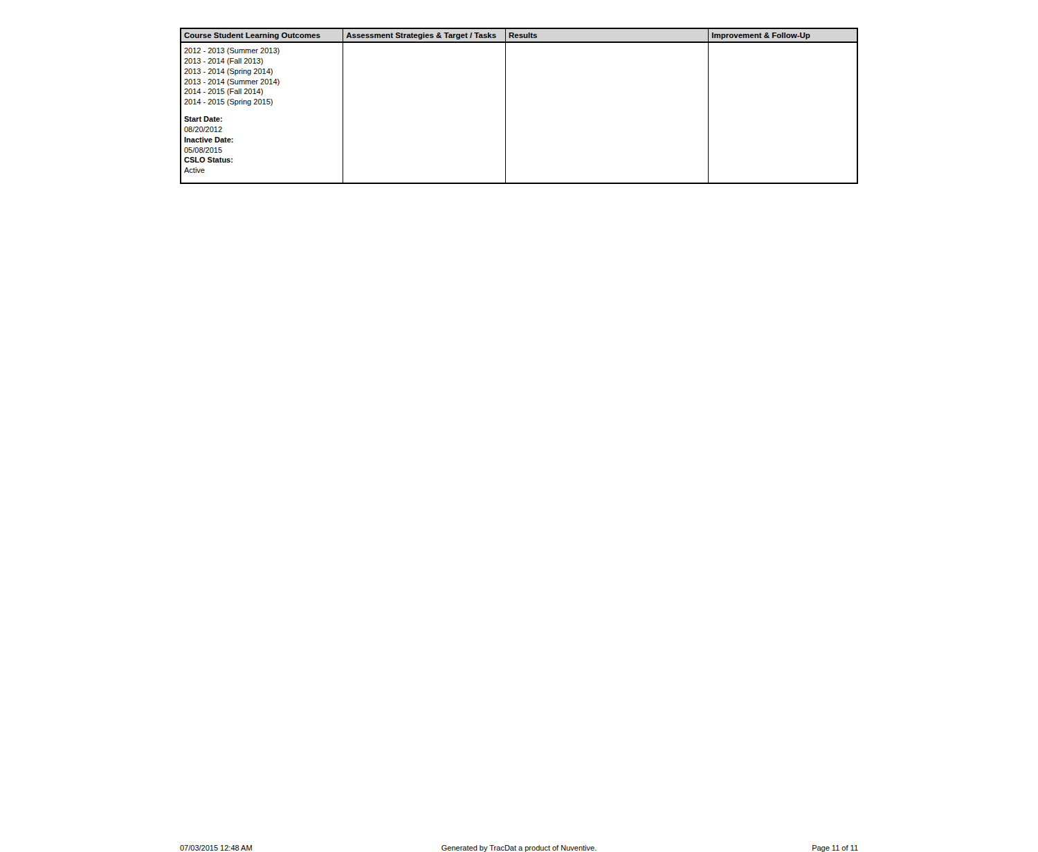| Course Student Learning Outcomes | Assessment Strategies & Target / Tasks | Results | Improvement & Follow-Up |
| --- | --- | --- | --- |
| 2012 - 2013 (Summer 2013) 2013 - 2014 (Fall 2013) 2013 - 2014 (Spring 2014) 2013 - 2014 (Summer 2014) 2014 - 2015 (Fall 2014) 2014 - 2015 (Spring 2015) Start Date: 08/20/2012 Inactive Date: 05/08/2015 CSLO Status: Active | | | |
07/03/2015 12:48 AM
Generated by TracDat a product of Nuventive.
Page 11 of 11